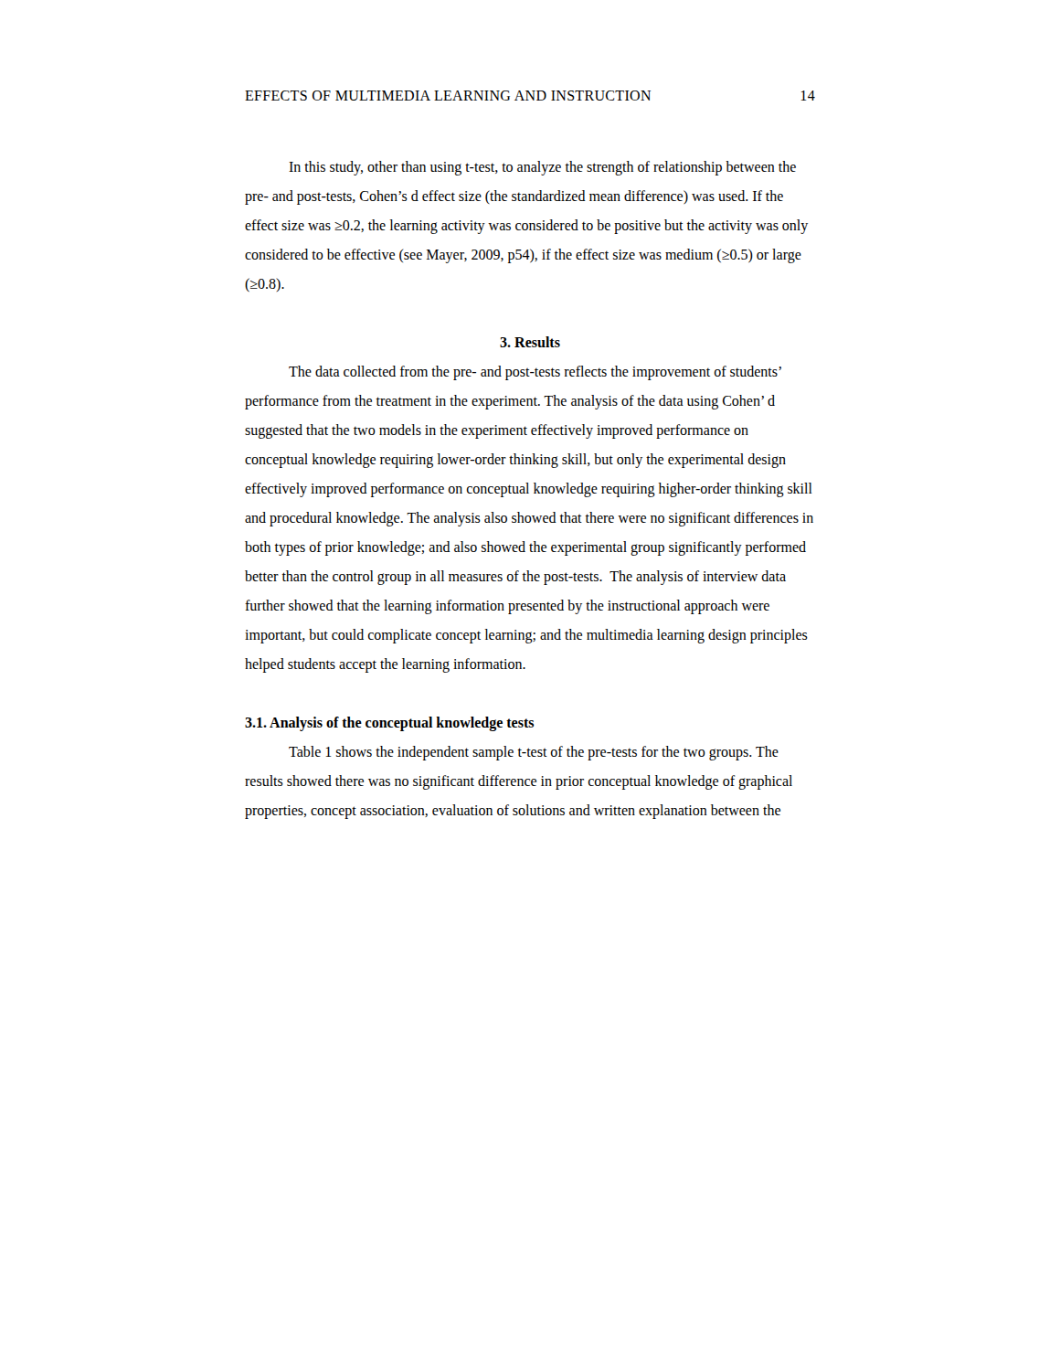Effects of Multimedia Learning and Instruction 14
In this study, other than using t-test, to analyze the strength of relationship between the pre- and post-tests, Cohen’s d effect size (the standardized mean difference) was used. If the effect size was ≥0.2, the learning activity was considered to be positive but the activity was only considered to be effective (see Mayer, 2009, p54), if the effect size was medium (≥0.5) or large (≥0.8).
3. Results
The data collected from the pre- and post-tests reflects the improvement of students’ performance from the treatment in the experiment. The analysis of the data using Cohen’ d suggested that the two models in the experiment effectively improved performance on conceptual knowledge requiring lower-order thinking skill, but only the experimental design effectively improved performance on conceptual knowledge requiring higher-order thinking skill and procedural knowledge. The analysis also showed that there were no significant differences in both types of prior knowledge; and also showed the experimental group significantly performed better than the control group in all measures of the post-tests. The analysis of interview data further showed that the learning information presented by the instructional approach were important, but could complicate concept learning; and the multimedia learning design principles helped students accept the learning information.
3.1. Analysis of the conceptual knowledge tests
Table 1 shows the independent sample t-test of the pre-tests for the two groups. The results showed there was no significant difference in prior conceptual knowledge of graphical properties, concept association, evaluation of solutions and written explanation between the